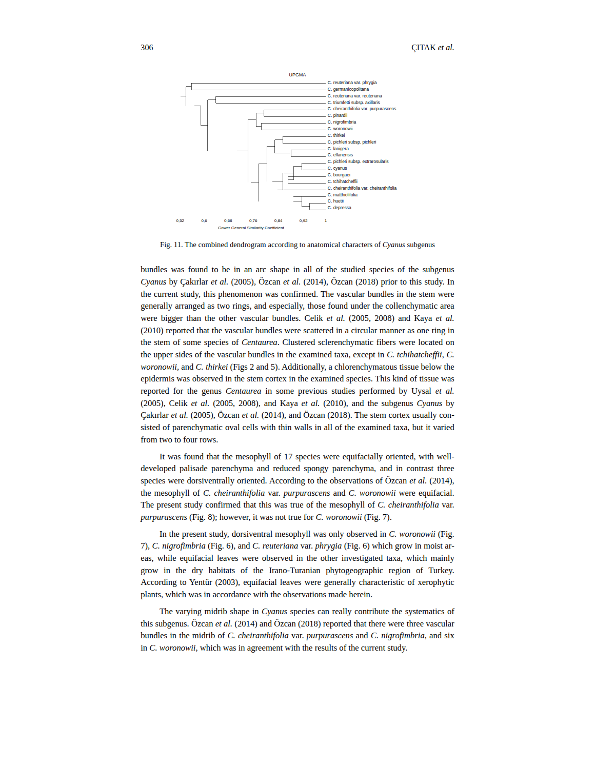306 ÇITAK et al.
UPGMA
C. reuteriana var. phrygia
C. germanicopolitana
C. reuteriana var. reuteriana
C. triumfetti subsp. axillaris
C. cheiranthifolia var. purpurascens
C. pinardii
C. nigrofimbria
C. woronowii
C. thirkei
C. pichleri subsp. pichleri
C. lanigera
C. eflanensis
C. pichleri subsp. extrarosularis
C. cyanus
C. bourgaei
C. tchihatcheffii
C. cheiranthifolia var. cheiranthifolia
C. matthiolifolia
C. huetii
C. depressa
0,52 0,6 0,68 0,76 0,84 0,92 1
Gower General Similarity Coefficient
Fig. 11. The combined dendrogram according to anatomical characters of Cyanus subgenus
bundles was found to be in an arc shape in all of the studied species of the subgenus Cyanus by Çakırlar et al. (2005), Özcan et al. (2014), Özcan (2018) prior to this study. In the current study, this phenomenon was confirmed. The vascular bundles in the stem were generally arranged as two rings, and especially, those found under the collenchymatic area were bigger than the other vascular bundles. Celik et al. (2005, 2008) and Kaya et al. (2010) reported that the vascular bundles were scattered in a circular manner as one ring in the stem of some species of Centaurea. Clustered sclerenchymatic fibers were located on the upper sides of the vascular bundles in the examined taxa, except in C. tchihatcheffii, C. woronowii, and C. thirkei (Figs 2 and 5). Additionally, a chlorenchymatous tissue below the epidermis was observed in the stem cortex in the examined species. This kind of tissue was reported for the genus Centaurea in some previous studies performed by Uysal et al. (2005), Celik et al. (2005, 2008), and Kaya et al. (2010), and the subgenus Cyanus by Çakırlar et al. (2005), Özcan et al. (2014), and Özcan (2018). The stem cortex usually consisted of parenchymatic oval cells with thin walls in all of the examined taxa, but it varied from two to four rows.
It was found that the mesophyll of 17 species were equifacially oriented, with well-developed palisade parenchyma and reduced spongy parenchyma, and in contrast three species were dorsiventrally oriented. According to the observations of Özcan et al. (2014), the mesophyll of C. cheiranthifolia var. purpurascens and C. woronowii were equifacial. The present study confirmed that this was true of the mesophyll of C. cheiranthifolia var. purpurascens (Fig. 8); however, it was not true for C. woronowii (Fig. 7).
In the present study, dorsiventral mesophyll was only observed in C. woronowii (Fig. 7), C. nigrofimbria (Fig. 6), and C. reuteriana var. phrygia (Fig. 6) which grow in moist areas, while equifacial leaves were observed in the other investigated taxa, which mainly grow in the dry habitats of the Irano-Turanian phytogeographic region of Turkey. According to Yentür (2003), equifacial leaves were generally characteristic of xerophytic plants, which was in accordance with the observations made herein.
The varying midrib shape in Cyanus species can really contribute the systematics of this subgenus. Özcan et al. (2014) and Özcan (2018) reported that there were three vascular bundles in the midrib of C. cheiranthifolia var. purpurascens and C. nigrofimbria, and six in C. woronowii, which was in agreement with the results of the current study.